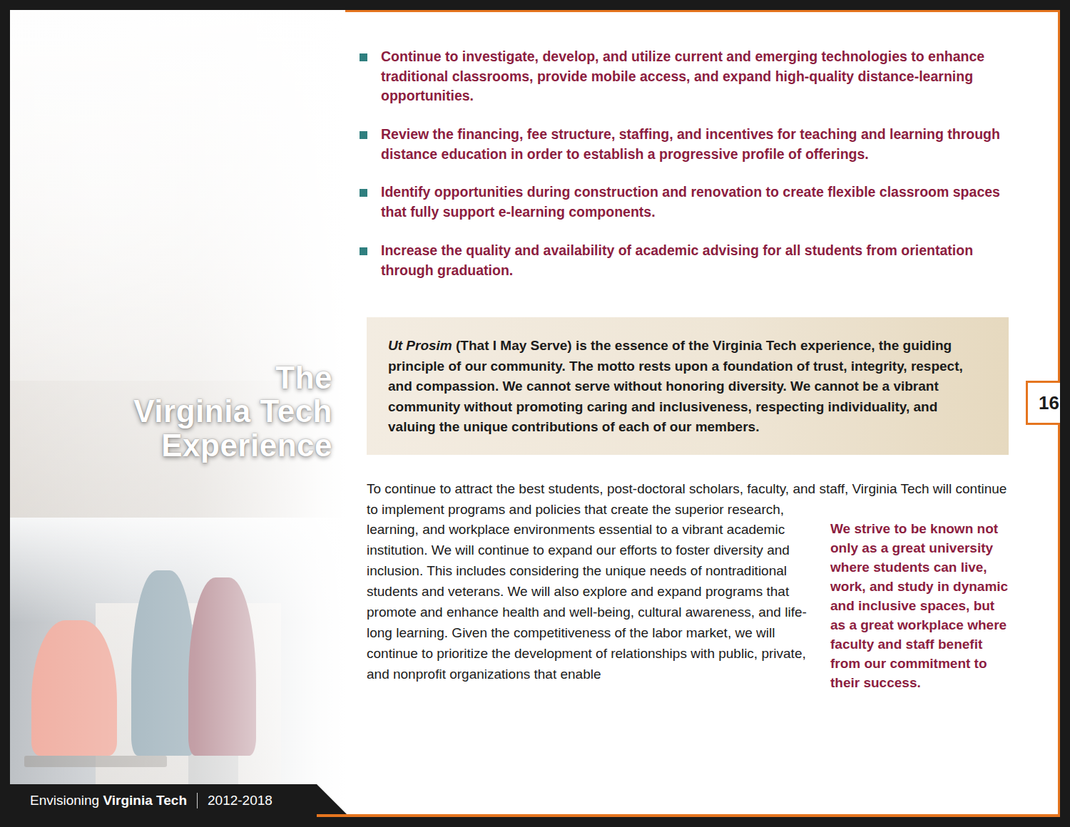The
Virginia Tech
Experience
16
Continue to investigate, develop, and utilize current and emerging technologies to enhance traditional classrooms, provide mobile access, and expand high-quality distance-learning opportunities.
Review the financing, fee structure, staffing, and incentives for teaching and learning through distance education in order to establish a progressive profile of offerings.
Identify opportunities during construction and renovation to create flexible classroom spaces that fully support e-learning components.
Increase the quality and availability of academic advising for all students from orientation through graduation.
Ut Prosim (That I May Serve) is the essence of the Virginia Tech experience, the guiding principle of our community. The motto rests upon a foundation of trust, integrity, respect, and compassion. We cannot serve without honoring diversity. We cannot be a vibrant community without promoting caring and inclusiveness, respecting individuality, and valuing the unique contributions of each of our members.
To continue to attract the best students, post-doctoral scholars, faculty, and staff, Virginia Tech will continue to implement programs and policies that create the superior research,
We strive to be known not only as a great university where students can live, work, and study in dynamic and inclusive spaces, but as a great workplace where faculty and staff benefit from our commitment to their success.
learning, and workplace environments essential to a vibrant academic institution. We will continue to expand our efforts to foster diversity and inclusion. This includes considering the unique needs of nontraditional students and veterans. We will also explore and expand programs that promote and enhance health and well-being, cultural awareness, and life-long learning. Given the competitiveness of the labor market, we will continue to prioritize the development of relationships with public, private, and nonprofit organizations that enable
Envisioning Virginia Tech 2012-2018